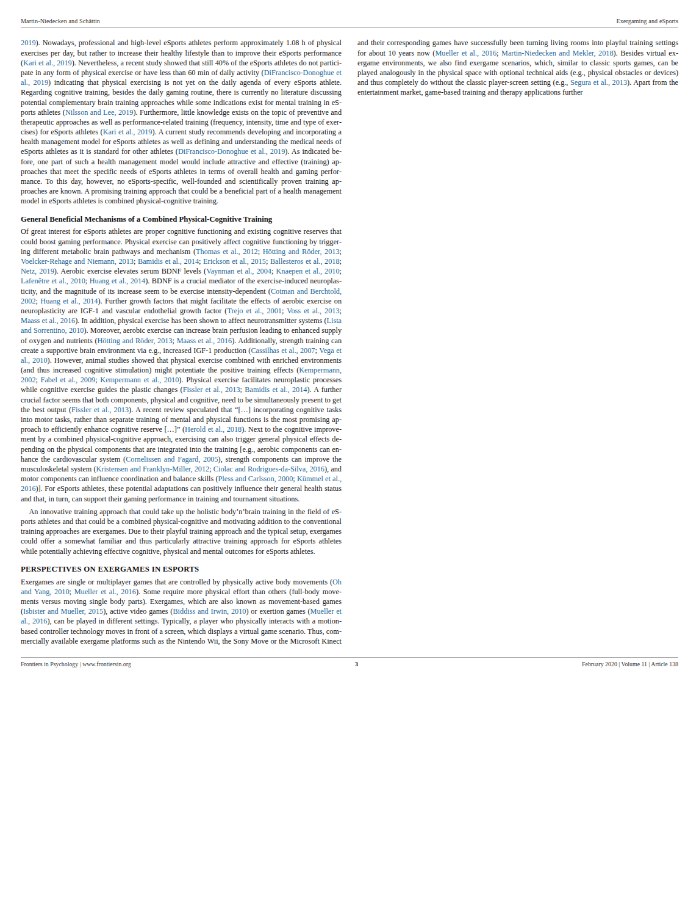Martin-Niedecken and Schättin Exergaming and eSports
2019). Nowadays, professional and high-level eSports athletes perform approximately 1.08 h of physical exercises per day, but rather to increase their healthy lifestyle than to improve their eSports performance (Kari et al., 2019). Nevertheless, a recent study showed that still 40% of the eSports athletes do not participate in any form of physical exercise or have less than 60 min of daily activity (DiFrancisco-Donoghue et al., 2019) indicating that physical exercising is not yet on the daily agenda of every eSports athlete. Regarding cognitive training, besides the daily gaming routine, there is currently no literature discussing potential complementary brain training approaches while some indications exist for mental training in eSports athletes (Nilsson and Lee, 2019). Furthermore, little knowledge exists on the topic of preventive and therapeutic approaches as well as performance-related training (frequency, intensity, time and type of exercises) for eSports athletes (Kari et al., 2019). A current study recommends developing and incorporating a health management model for eSports athletes as well as defining and understanding the medical needs of eSports athletes as it is standard for other athletes (DiFrancisco-Donoghue et al., 2019). As indicated before, one part of such a health management model would include attractive and effective (training) approaches that meet the specific needs of eSports athletes in terms of overall health and gaming performance. To this day, however, no eSports-specific, well-founded and scientifically proven training approaches are known. A promising training approach that could be a beneficial part of a health management model in eSports athletes is combined physical-cognitive training.
General Beneficial Mechanisms of a Combined Physical-Cognitive Training
Of great interest for eSports athletes are proper cognitive functioning and existing cognitive reserves that could boost gaming performance. Physical exercise can positively affect cognitive functioning by triggering different metabolic brain pathways and mechanism (Thomas et al., 2012; Hötting and Röder, 2013; Voelcker-Rehage and Niemann, 2013; Bamidis et al., 2014; Erickson et al., 2015; Ballesteros et al., 2018; Netz, 2019). Aerobic exercise elevates serum BDNF levels (Vaynman et al., 2004; Knaepen et al., 2010; Lafenêtre et al., 2010; Huang et al., 2014). BDNF is a crucial mediator of the exercise-induced neuroplasticity, and the magnitude of its increase seem to be exercise intensity-dependent (Cotman and Berchtold, 2002; Huang et al., 2014). Further growth factors that might facilitate the effects of aerobic exercise on neuroplasticity are IGF-1 and vascular endothelial growth factor (Trejo et al., 2001; Voss et al., 2013; Maass et al., 2016). In addition, physical exercise has been shown to affect neurotransmitter systems (Lista and Sorrentino, 2010). Moreover, aerobic exercise can increase brain perfusion leading to enhanced supply of oxygen and nutrients (Hötting and Röder, 2013; Maass et al., 2016). Additionally, strength training can create a supportive brain environment via e.g., increased IGF-1 production (Cassilhas et al., 2007; Vega et al., 2010). However, animal studies showed that physical exercise combined with enriched environments (and thus increased cognitive stimulation) might potentiate the positive training effects (Kempermann, 2002; Fabel et al., 2009; Kempermann et al., 2010). Physical exercise facilitates neuroplastic processes while cognitive exercise guides the plastic changes (Fissler et al., 2013; Bamidis et al., 2014). A further crucial factor seems that both components, physical and cognitive, need to be simultaneously present to get the best output (Fissler et al., 2013). A recent review speculated that “[…] incorporating cognitive tasks into motor tasks, rather than separate training of mental and physical functions is the most promising approach to efficiently enhance cognitive reserve […]” (Herold et al., 2018). Next to the cognitive improvement by a combined physical-cognitive approach, exercising can also trigger general physical effects depending on the physical components that are integrated into the training [e.g., aerobic components can enhance the cardiovascular system (Cornelissen and Fagard, 2005), strength components can improve the musculoskeletal system (Kristensen and Franklyn-Miller, 2012; Ciolac and Rodrigues-da-Silva, 2016), and motor components can influence coordination and balance skills (Pless and Carlsson, 2000; Kümmel et al., 2016)]. For eSports athletes, these potential adaptations can positively influence their general health status and that, in turn, can support their gaming performance in training and tournament situations.
An innovative training approach that could take up the holistic body’n’brain training in the field of eSports athletes and that could be a combined physical-cognitive and motivating addition to the conventional training approaches are exergames. Due to their playful training approach and the typical setup, exergames could offer a somewhat familiar and thus particularly attractive training approach for eSports athletes while potentially achieving effective cognitive, physical and mental outcomes for eSports athletes.
Perspectives on Exergames in eSports
Exergames are single or multiplayer games that are controlled by physically active body movements (Oh and Yang, 2010; Mueller et al., 2016). Some require more physical effort than others (full-body movements versus moving single body parts). Exergames, which are also known as movement-based games (Isbister and Mueller, 2015), active video games (Biddiss and Irwin, 2010) or exertion games (Mueller et al., 2016), can be played in different settings. Typically, a player who physically interacts with a motion-based controller technology moves in front of a screen, which displays a virtual game scenario. Thus, commercially available exergame platforms such as the Nintendo Wii, the Sony Move or the Microsoft Kinect and their corresponding games have successfully been turning living rooms into playful training settings for about 10 years now (Mueller et al., 2016; Martin-Niedecken and Mekler, 2018). Besides virtual exergame environments, we also find exergame scenarios, which, similar to classic sports games, can be played analogously in the physical space with optional technical aids (e.g., physical obstacles or devices) and thus completely do without the classic player-screen setting (e.g., Segura et al., 2013). Apart from the entertainment market, game-based training and therapy applications further
Frontiers in Psychology | www.frontiersin.org 3 February 2020 | Volume 11 | Article 138